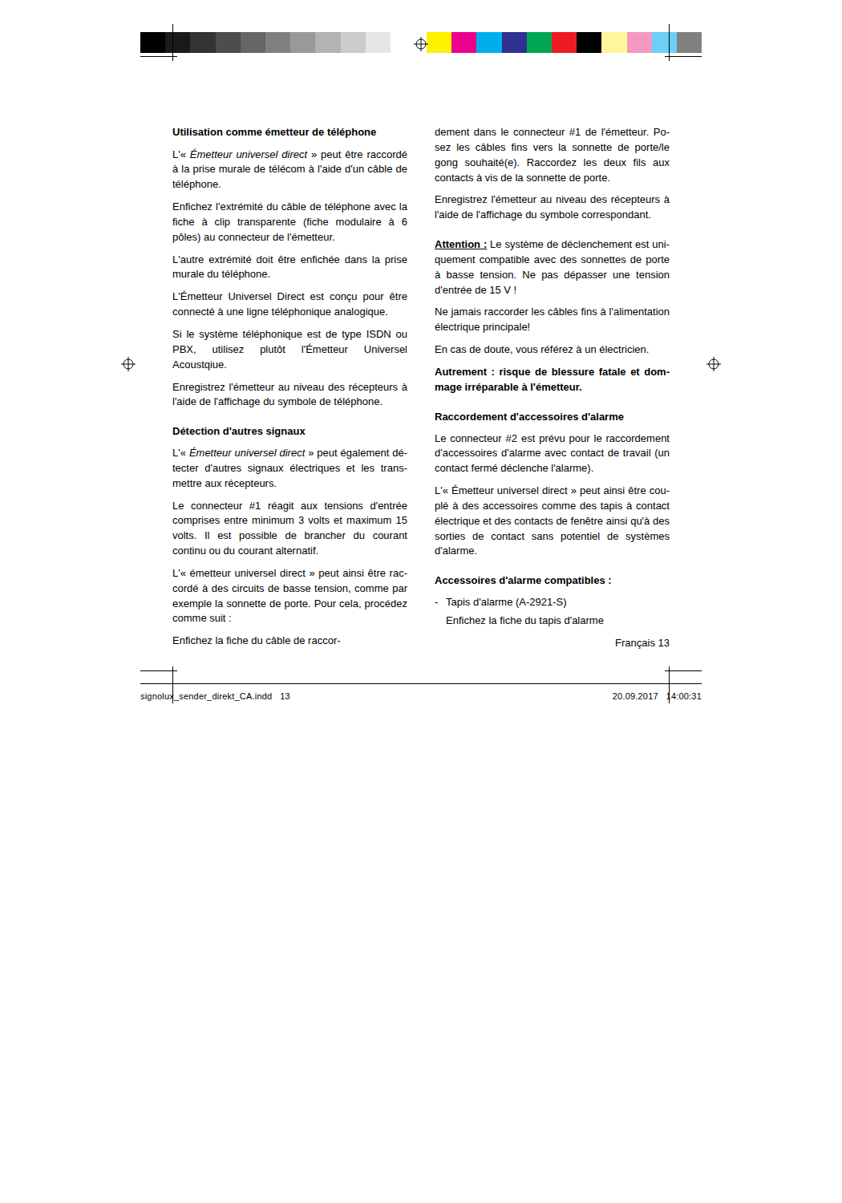Utilisation comme émetteur de téléphone
L'« Émetteur universel direct » peut être raccordé à la prise murale de télécom à l'aide d'un câble de téléphone.
Enfichez l'extrémité du câble de téléphone avec la fiche à clip transparente (fiche modulaire à 6 pôles) au connecteur de l'émetteur.
L'autre extrémité doit être enfichée dans la prise murale du téléphone.
L'Émetteur Universel Direct est conçu pour être connecté à une ligne téléphonique analogique.
Si le système téléphonique est de type ISDN ou PBX, utilisez plutôt l'Émetteur Universel Acoustqiue.
Enregistrez l'émetteur au niveau des récepteurs à l'aide de l'affichage du symbole de téléphone.
Détection d'autres signaux
L'« Émetteur universel direct » peut également détecter d'autres signaux électriques et les transmettre aux récepteurs.
Le connecteur #1 réagit aux tensions d'entrée comprises entre minimum 3 volts et maximum 15 volts. Il est possible de brancher du courant continu ou du courant alternatif.
L'« émetteur universel direct » peut ainsi être raccordé à des circuits de basse tension, comme par exemple la sonnette de porte. Pour cela, procédez comme suit :
Enfichez la fiche du câble de raccor-
dement dans le connecteur #1 de l'émetteur. Posez les câbles fins vers la sonnette de porte/le gong souhaité(e). Raccordez les deux fils aux contacts à vis de la sonnette de porte.
Enregistrez l'émetteur au niveau des récepteurs à l'aide de l'affichage du symbole correspondant.
Attention : Le système de déclenchement est uniquement compatible avec des sonnettes de porte à basse tension. Ne pas dépasser une tension d'entrée de 15 V !
Ne jamais raccorder les câbles fins à l'alimentation électrique principale!
En cas de doute, vous référez à un électricien.
Autrement : risque de blessure fatale et dommage irréparable à l'émetteur.
Raccordement d'accessoires d'alarme
Le connecteur #2 est prévu pour le raccordement d'accessoires d'alarme avec contact de travail (un contact fermé déclenche l'alarme).
L'« Émetteur universel direct » peut ainsi être couplé à des accessoires comme des tapis à contact électrique et des contacts de fenêtre ainsi qu'à des sorties de contact sans potentiel de systèmes d'alarme.
Accessoires d'alarme compatibles :
Tapis d'alarme (A-2921-S)
Enfichez la fiche du tapis d'alarme
Français 13
signolux_sender_direkt_CA.indd 13
20.09.2017 14:00:31